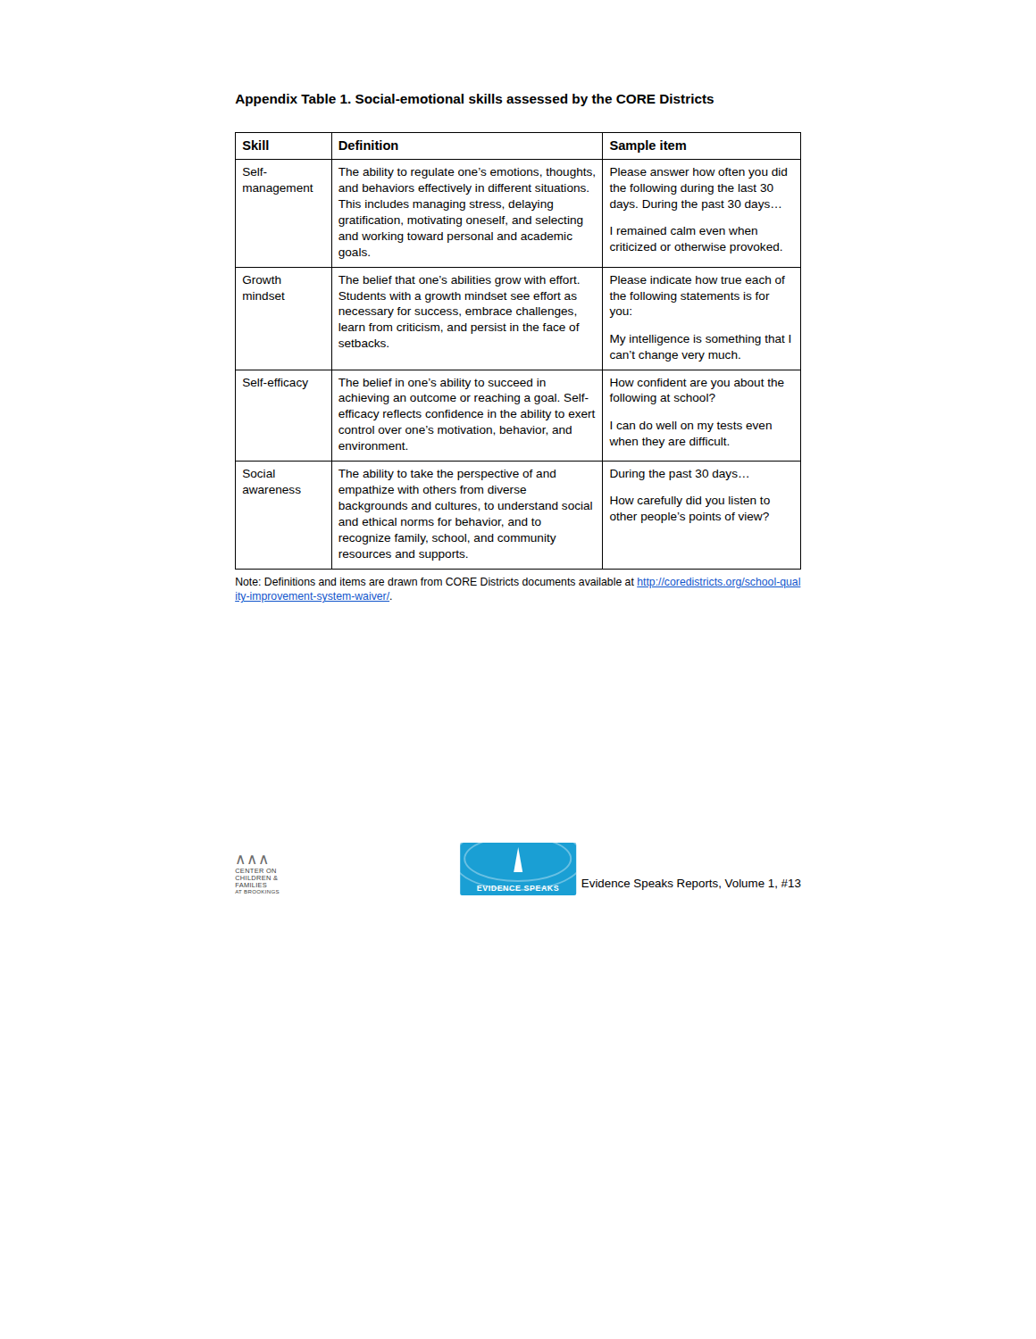Appendix Table 1. Social-emotional skills assessed by the CORE Districts
| Skill | Definition | Sample item |
| --- | --- | --- |
| Self-management | The ability to regulate one’s emotions, thoughts, and behaviors effectively in different situations. This includes managing stress, delaying gratification, motivating oneself, and selecting and working toward personal and academic goals. | Please answer how often you did the following during the last 30 days. During the past 30 days… I remained calm even when criticized or otherwise provoked. |
| Growth mindset | The belief that one’s abilities grow with effort. Students with a growth mindset see effort as necessary for success, embrace challenges, learn from criticism, and persist in the face of setbacks. | Please indicate how true each of the following statements is for you: My intelligence is something that I can’t change very much. |
| Self-efficacy | The belief in one’s ability to succeed in achieving an outcome or reaching a goal. Self-efficacy reflects confidence in the ability to exert control over one’s motivation, behavior, and environment. | How confident are you about the following at school? I can do well on my tests even when they are difficult. |
| Social awareness | The ability to take the perspective of and empathize with others from diverse backgrounds and cultures, to understand social and ethical norms for behavior, and to recognize family, school, and community resources and supports. | During the past 30 days… How carefully did you listen to other people’s points of view? |
Note: Definitions and items are drawn from CORE Districts documents available at http://coredistricts.org/school-quality-improvement-system-waiver/.
∧∧∧
Center on
Children &
Families
at BROOKINGS
EVIDENCE SPEAKS
Evidence Speaks Reports, Volume 1, #13